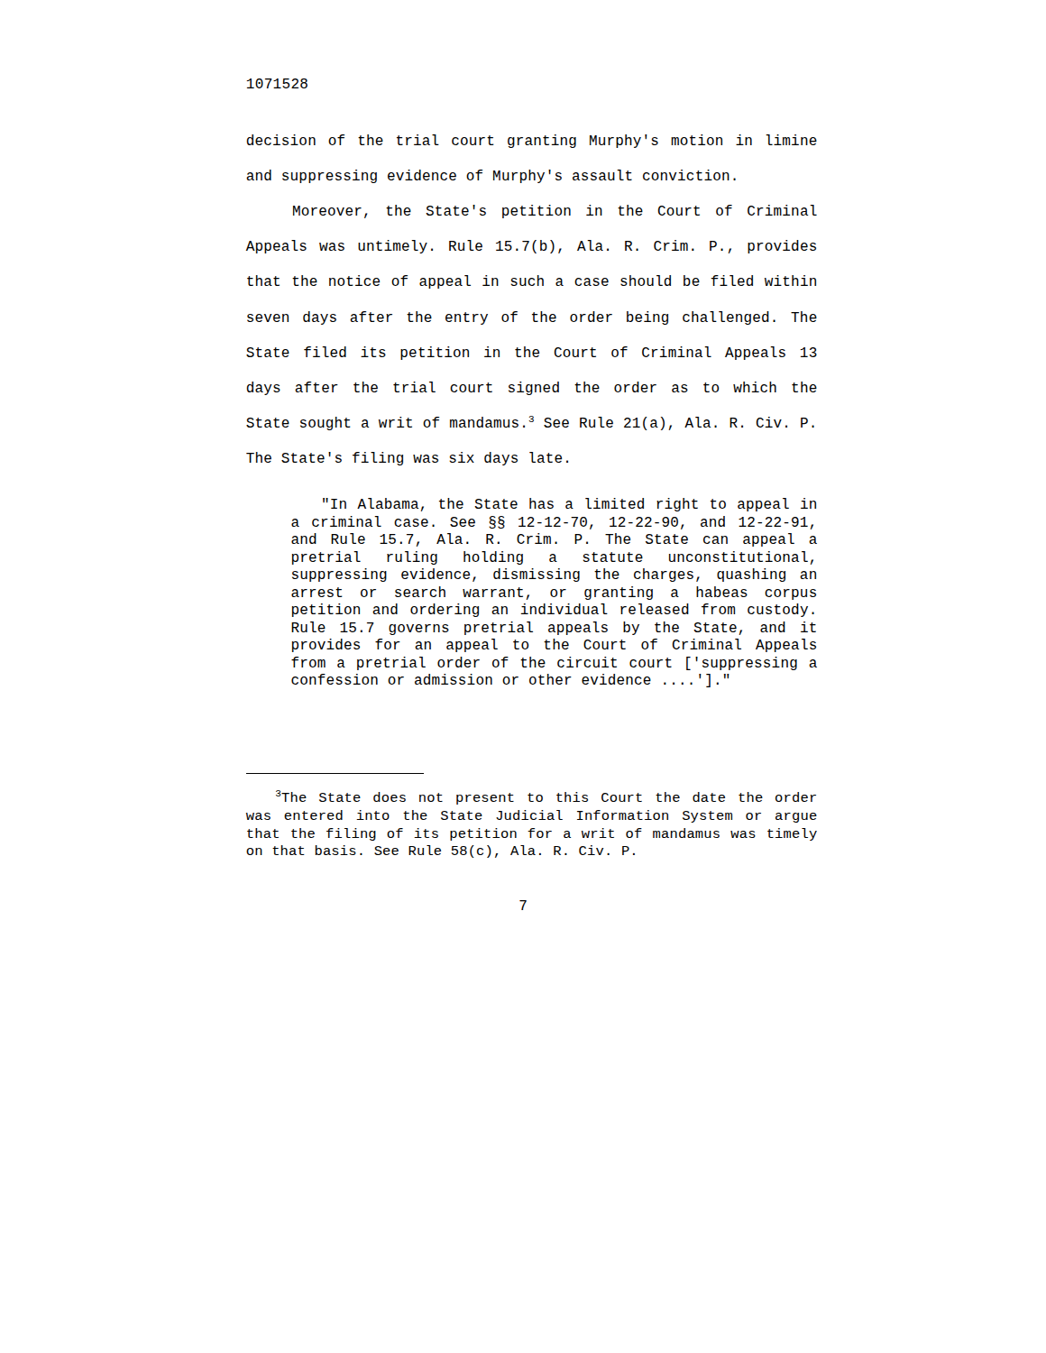1071528
decision of the trial court granting Murphy's motion in limine and suppressing evidence of Murphy's assault conviction.
Moreover, the State's petition in the Court of Criminal Appeals was untimely. Rule 15.7(b), Ala. R. Crim. P., provides that the notice of appeal in such a case should be filed within seven days after the entry of the order being challenged. The State filed its petition in the Court of Criminal Appeals 13 days after the trial court signed the order as to which the State sought a writ of mandamus.3 See Rule 21(a), Ala. R. Civ. P. The State's filing was six days late.
"In Alabama, the State has a limited right to appeal in a criminal case. See §§ 12-12-70, 12-22-90, and 12-22-91, and Rule 15.7, Ala. R. Crim. P. The State can appeal a pretrial ruling holding a statute unconstitutional, suppressing evidence, dismissing the charges, quashing an arrest or search warrant, or granting a habeas corpus petition and ordering an individual released from custody. Rule 15.7 governs pretrial appeals by the State, and it provides for an appeal to the Court of Criminal Appeals from a pretrial order of the circuit court ['suppressing a confession or admission or other evidence ....']."
3The State does not present to this Court the date the order was entered into the State Judicial Information System or argue that the filing of its petition for a writ of mandamus was timely on that basis. See Rule 58(c), Ala. R. Civ. P.
7